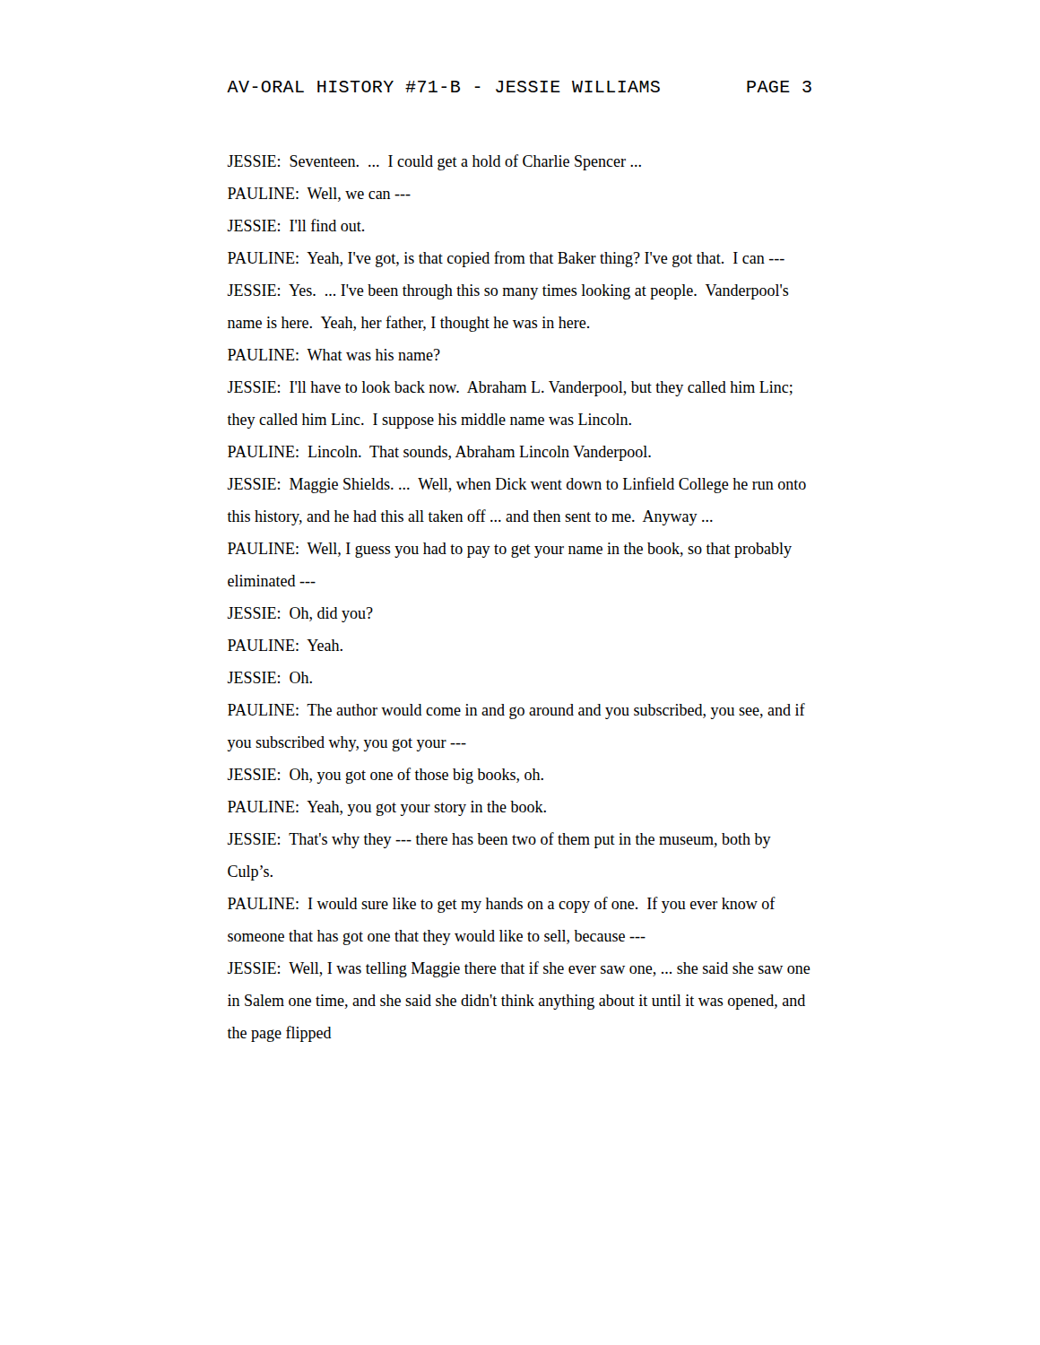AV-ORAL HISTORY #71-B - JESSIE WILLIAMS PAGE 3
JESSIE: Seventeen. ... I could get a hold of Charlie Spencer ...
PAULINE: Well, we can ---
JESSIE: I'll find out.
PAULINE: Yeah, I've got, is that copied from that Baker thing? I've got that. I can ---
JESSIE: Yes. ... I've been through this so many times looking at people. Vanderpool's name is here. Yeah, her father, I thought he was in here.
PAULINE: What was his name?
JESSIE: I'll have to look back now. Abraham L. Vanderpool, but they called him Linc; they called him Linc. I suppose his middle name was Lincoln.
PAULINE: Lincoln. That sounds, Abraham Lincoln Vanderpool.
JESSIE: Maggie Shields. ... Well, when Dick went down to Linfield College he run onto this history, and he had this all taken off ... and then sent to me. Anyway ...
PAULINE: Well, I guess you had to pay to get your name in the book, so that probably eliminated ---
JESSIE: Oh, did you?
PAULINE: Yeah.
JESSIE: Oh.
PAULINE: The author would come in and go around and you subscribed, you see, and if you subscribed why, you got your ---
JESSIE: Oh, you got one of those big books, oh.
PAULINE: Yeah, you got your story in the book.
JESSIE: That's why they --- there has been two of them put in the museum, both by Culp’s.
PAULINE: I would sure like to get my hands on a copy of one. If you ever know of someone that has got one that they would like to sell, because ---
JESSIE: Well, I was telling Maggie there that if she ever saw one, ... she said she saw one in Salem one time, and she said she didn't think anything about it until it was opened, and the page flipped